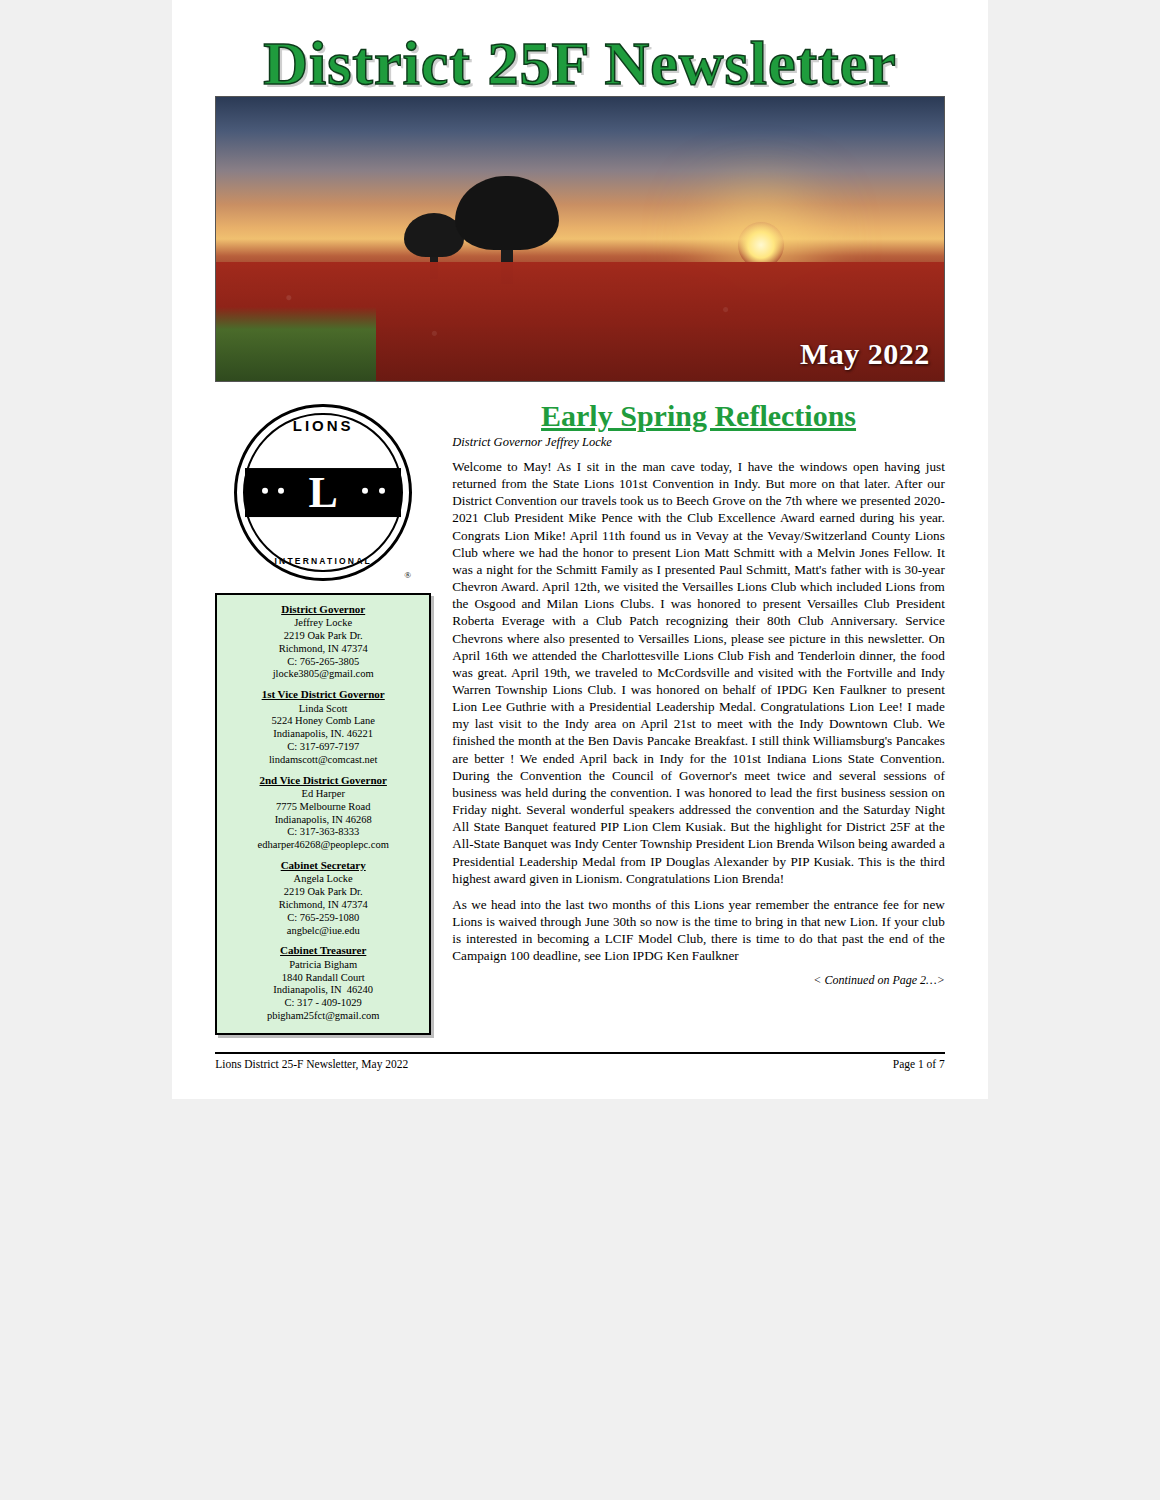District 25F Newsletter
May 2022
LIONS
L
INTERNATIONAL
®
District Governor
Jeffrey Locke
2219 Oak Park Dr.
Richmond, IN 47374
C: 765-265-3805
jlocke3805@gmail.com
1st Vice District Governor
Linda Scott
5224 Honey Comb Lane
Indianapolis, IN. 46221
C: 317-697-7197
lindamscott@comcast.net
2nd Vice District Governor
Ed Harper
7775 Melbourne Road
Indianapolis, IN 46268
C: 317-363-8333
edharper46268@peoplepc.com
Cabinet Secretary
Angela Locke
2219 Oak Park Dr.
Richmond, IN 47374
C: 765-259-1080
angbelc@iue.edu
Cabinet Treasurer
Patricia Bigham
1840 Randall Court
Indianapolis, IN 46240
C: 317 - 409-1029
pbigham25fct@gmail.com
Early Spring Reflections
District Governor Jeffrey Locke
Welcome to May! As I sit in the man cave today, I have the windows open having just returned from the State Lions 101st Convention in Indy. But more on that later. After our District Convention our travels took us to Beech Grove on the 7th where we presented 2020-2021 Club President Mike Pence with the Club Excellence Award earned during his year. Congrats Lion Mike! April 11th found us in Vevay at the Vevay/Switzerland County Lions Club where we had the honor to present Lion Matt Schmitt with a Melvin Jones Fellow. It was a night for the Schmitt Family as I presented Paul Schmitt, Matt's father with is 30-year Chevron Award. April 12th, we visited the Versailles Lions Club which included Lions from the Osgood and Milan Lions Clubs. I was honored to present Versailles Club President Roberta Everage with a Club Patch recognizing their 80th Club Anniversary. Service Chevrons where also presented to Versailles Lions, please see picture in this newsletter. On April 16th we attended the Charlottesville Lions Club Fish and Tenderloin dinner, the food was great. April 19th, we traveled to McCordsville and visited with the Fortville and Indy Warren Township Lions Club. I was honored on behalf of IPDG Ken Faulkner to present Lion Lee Guthrie with a Presidential Leadership Medal. Congratulations Lion Lee! I made my last visit to the Indy area on April 21st to meet with the Indy Downtown Club. We finished the month at the Ben Davis Pancake Breakfast. I still think Williamsburg's Pancakes are better ! We ended April back in Indy for the 101st Indiana Lions State Convention. During the Convention the Council of Governor's meet twice and several sessions of business was held during the convention. I was honored to lead the first business session on Friday night. Several wonderful speakers addressed the convention and the Saturday Night All State Banquet featured PIP Lion Clem Kusiak. But the highlight for District 25F at the All-State Banquet was Indy Center Township President Lion Brenda Wilson being awarded a Presidential Leadership Medal from IP Douglas Alexander by PIP Kusiak. This is the third highest award given in Lionism. Congratulations Lion Brenda!
As we head into the last two months of this Lions year remember the entrance fee for new Lions is waived through June 30th so now is the time to bring in that new Lion. If your club is interested in becoming a LCIF Model Club, there is time to do that past the end of the Campaign 100 deadline, see Lion IPDG Ken Faulkner
< Continued on Page 2…>
Lions District 25-F Newsletter, May 2022 Page 1 of 7